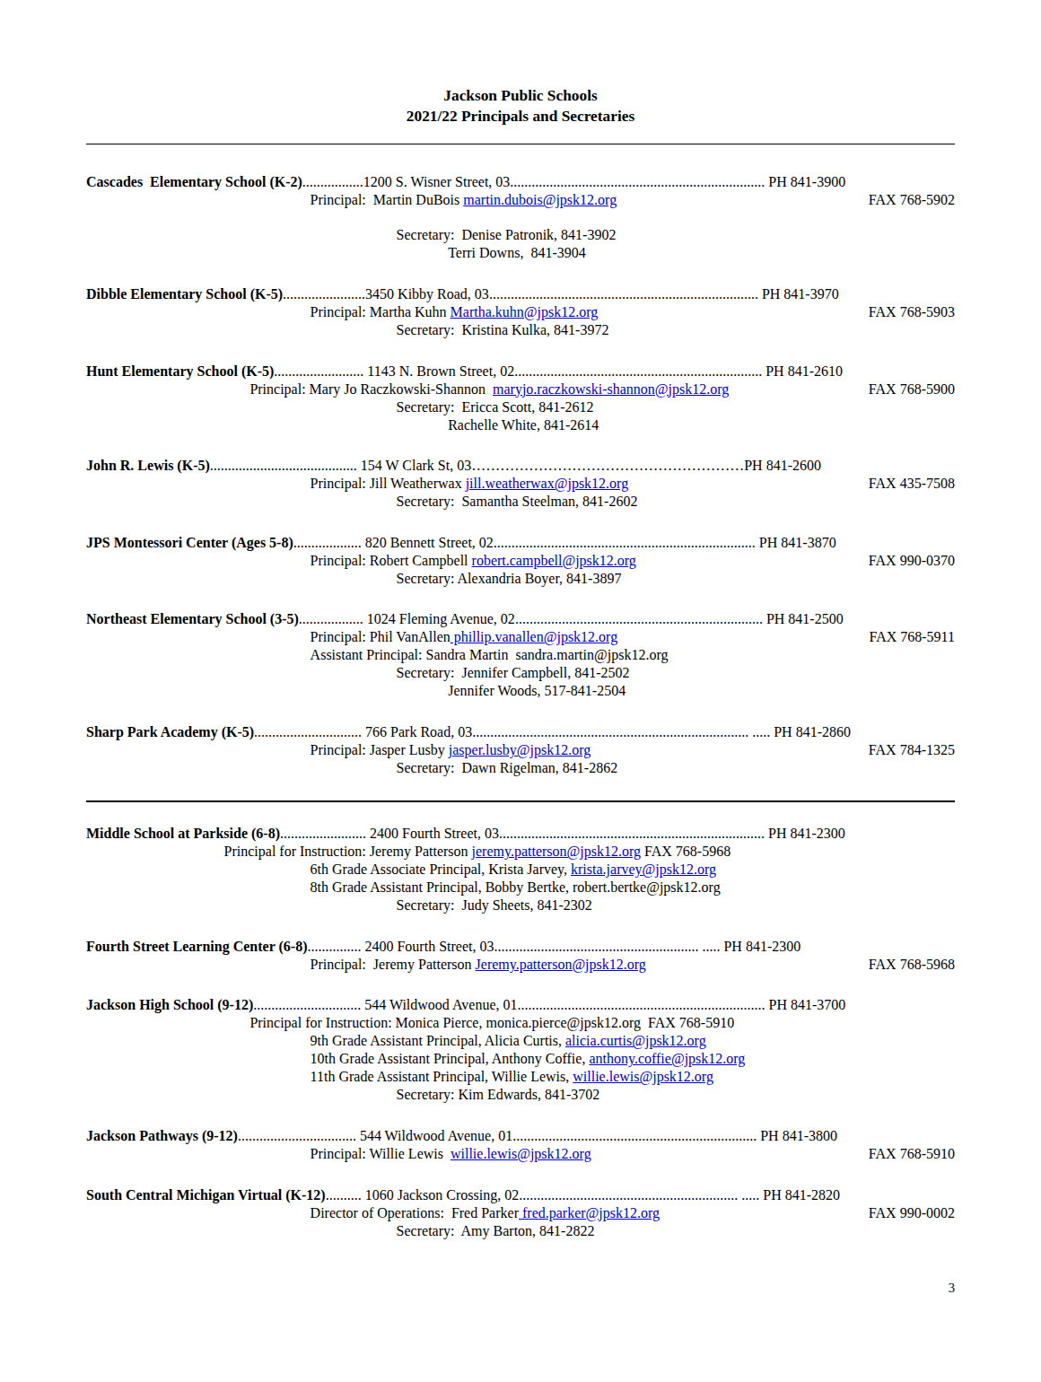Jackson Public Schools
2021/22 Principals and Secretaries
Cascades Elementary School (K-2)................. 1200 S. Wisner Street, 03....................................................................... PH 841-3900 Principal: Martin DuBois martin.dubois@jpsk12.org FAX 768-5902 Secretary: Denise Patronik, 841-3902 Terri Downs, 841-3904
Dibble Elementary School (K-5)....................... 3450 Kibby Road, 03........................................................................... PH 841-3970 Principal: Martha Kuhn Martha.kuhn@jpsk12.org FAX 768-5903 Secretary: Kristina Kulka, 841-3972
Hunt Elementary School (K-5)......................... 1143 N. Brown Street, 02..................................................................... PH 841-2610 Principal: Mary Jo Raczkowski-Shannon maryjo.raczkowski-shannon@jpsk12.org FAX 768-5900 Secretary: Ericca Scott, 841-2612 Rachelle White, 841-2614
John R. Lewis (K-5)......................................... 154 W Clark St, 03…………………………………………………PH 841-2600 Principal: Jill Weatherwax jill.weatherwax@jpsk12.org FAX 435-7508 Secretary: Samantha Steelman, 841-2602
JPS Montessori Center (Ages 5-8)................... 820 Bennett Street, 02......................................................................... PH 841-3870 Principal: Robert Campbell robert.campbell@jpsk12.org FAX 990-0370 Secretary: Alexandria Boyer, 841-3897
Northeast Elementary School (3-5).................. 1024 Fleming Avenue, 02..................................................................... PH 841-2500 Principal: Phil VanAllen phillip.vanallen@jpsk12.org FAX 768-5911 Assistant Principal: Sandra Martin sandra.martin@jpsk12.org Secretary: Jennifer Campbell, 841-2502 Jennifer Woods, 517-841-2504
Sharp Park Academy (K-5).............................. 766 Park Road, 03............................................................................. ..... PH 841-2860 Principal: Jasper Lusby jasper.lusby@jpsk12.org FAX 784-1325 Secretary: Dawn Rigelman, 841-2862
Middle School at Parkside (6-8)........................ 2400 Fourth Street, 03.......................................................................... PH 841-2300 Principal for Instruction: Jeremy Patterson jeremy.patterson@jpsk12.org FAX 768-5968 6th Grade Associate Principal, Krista Jarvey, krista.jarvey@jpsk12.org 8th Grade Assistant Principal, Bobby Bertke, robert.bertke@jpsk12.org Secretary: Judy Sheets, 841-2302
Fourth Street Learning Center (6-8)............... 2400 Fourth Street, 03......................................................... ..... PH 841-2300 Principal: Jeremy Patterson Jeremy.patterson@jpsk12.org FAX 768-5968
Jackson High School (9-12).............................. 544 Wildwood Avenue, 01..................................................................... PH 841-3700 Principal for Instruction: Monica Pierce, monica.pierce@jpsk12.org FAX 768-5910 9th Grade Assistant Principal, Alicia Curtis, alicia.curtis@jpsk12.org 10th Grade Assistant Principal, Anthony Coffie, anthony.coffie@jpsk12.org 11th Grade Assistant Principal, Willie Lewis, willie.lewis@jpsk12.org Secretary: Kim Edwards, 841-3702
Jackson Pathways (9-12)................................. 544 Wildwood Avenue, 01.................................................................... PH 841-3800 Principal: Willie Lewis willie.lewis@jpsk12.org FAX 768-5910
South Central Michigan Virtual (K-12).......... 1060 Jackson Crossing, 02............................................................. ..... PH 841-2820 Director of Operations: Fred Parker fred.parker@jpsk12.org FAX 990-0002 Secretary: Amy Barton, 841-2822
3